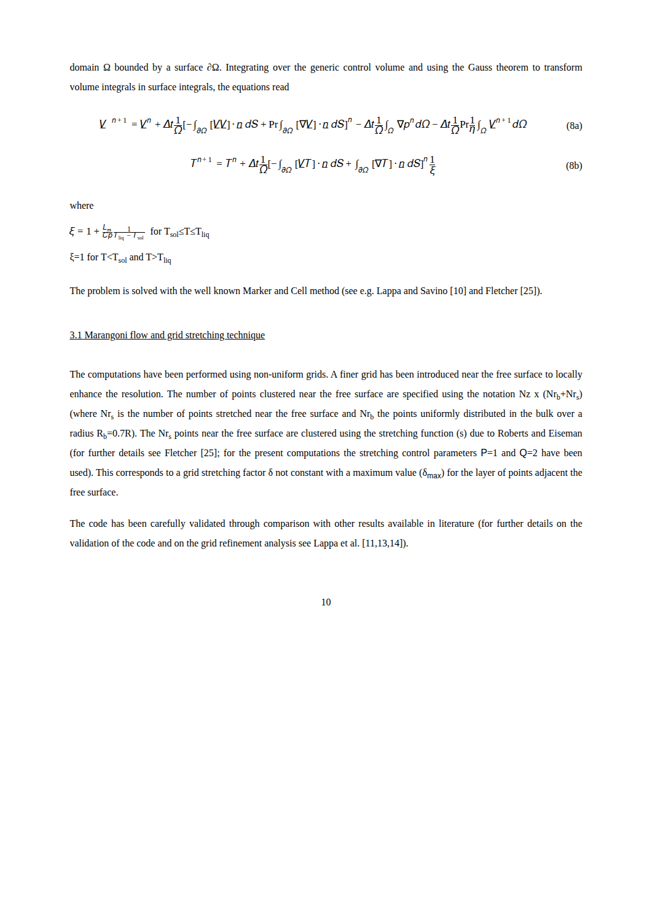domain Ω bounded by a surface ∂Ω. Integrating over the generic control volume and using the Gauss theorem to transform volume integrals in surface integrals, the equations read
V_ n+1 = V_ n + Δt 1Ω [ − ∫∂Ω [ V_ V_ ] ⋅ n_ dS + Pr ∫∂Ω [ ∇ V_ ] ⋅ n_ dS ] n − Δt 1Ω ∫Ω ∇ pn dΩ − Δt 1Ω Pr 1η ∫Ω V_ n+1 dΩ
(8a)
Tn+1 = Tn + Δt 1Ω [ − ∫∂Ω [ V_ T ] ⋅ n_ dS + ∫∂Ω [ ∇ T ] ⋅ n_ dS ] n 1ξ
(8b)
where
ξ = 1 + Lm Cp 1 Tliq − Tsol for Tsol≤T≤Tliq
ξ=1 for T<Tsol and T>Tliq
The problem is solved with the well known Marker and Cell method (see e.g. Lappa and Savino [10] and Fletcher [25]).
3.1 Marangoni flow and grid stretching technique
The computations have been performed using non-uniform grids. A finer grid has been introduced near the free surface to locally enhance the resolution. The number of points clustered near the free surface are specified using the notation Nz x (Nrb+Nrs) (where Nrs is the number of points stretched near the free surface and Nrb the points uniformly distributed in the bulk over a radius Rb=0.7R). The Nrs points near the free surface are clustered using the stretching function (s) due to Roberts and Eiseman (for further details see Fletcher [25]; for the present computations the stretching control parameters P=1 and Q=2 have been used). This corresponds to a grid stretching factor δ not constant with a maximum value (δmax) for the layer of points adjacent the free surface.
The code has been carefully validated through comparison with other results available in literature (for further details on the validation of the code and on the grid refinement analysis see Lappa et al. [11,13,14]).
10